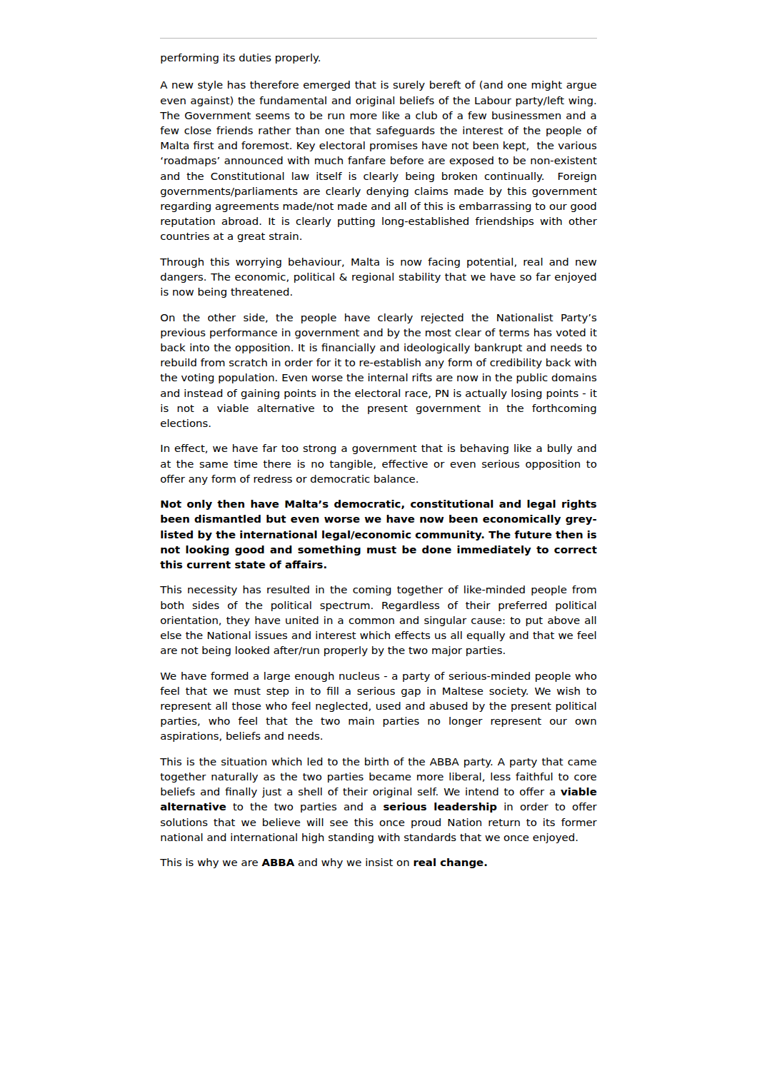performing its duties properly.
A new style has therefore emerged that is surely bereft of (and one might argue even against) the fundamental and original beliefs of the Labour party/left wing. The Government seems to be run more like a club of a few businessmen and a few close friends rather than one that safeguards the interest of the people of Malta first and foremost. Key electoral promises have not been kept, the various ‘roadmaps’ announced with much fanfare before are exposed to be non-existent and the Constitutional law itself is clearly being broken continually. Foreign governments/parliaments are clearly denying claims made by this government regarding agreements made/not made and all of this is embarrassing to our good reputation abroad. It is clearly putting long-established friendships with other countries at a great strain.
Through this worrying behaviour, Malta is now facing potential, real and new dangers. The economic, political & regional stability that we have so far enjoyed is now being threatened.
On the other side, the people have clearly rejected the Nationalist Party’s previous performance in government and by the most clear of terms has voted it back into the opposition. It is financially and ideologically bankrupt and needs to rebuild from scratch in order for it to re-establish any form of credibility back with the voting population. Even worse the internal rifts are now in the public domains and instead of gaining points in the electoral race, PN is actually losing points - it is not a viable alternative to the present government in the forthcoming elections.
In effect, we have far too strong a government that is behaving like a bully and at the same time there is no tangible, effective or even serious opposition to offer any form of redress or democratic balance.
Not only then have Malta’s democratic, constitutional and legal rights been dismantled but even worse we have now been economically grey-listed by the international legal/economic community. The future then is not looking good and something must be done immediately to correct this current state of affairs.
This necessity has resulted in the coming together of like-minded people from both sides of the political spectrum. Regardless of their preferred political orientation, they have united in a common and singular cause: to put above all else the National issues and interest which effects us all equally and that we feel are not being looked after/run properly by the two major parties.
We have formed a large enough nucleus - a party of serious-minded people who feel that we must step in to fill a serious gap in Maltese society. We wish to represent all those who feel neglected, used and abused by the present political parties, who feel that the two main parties no longer represent our own aspirations, beliefs and needs.
This is the situation which led to the birth of the ABBA party. A party that came together naturally as the two parties became more liberal, less faithful to core beliefs and finally just a shell of their original self. We intend to offer a viable alternative to the two parties and a serious leadership in order to offer solutions that we believe will see this once proud Nation return to its former national and international high standing with standards that we once enjoyed.
This is why we are ABBA and why we insist on real change.